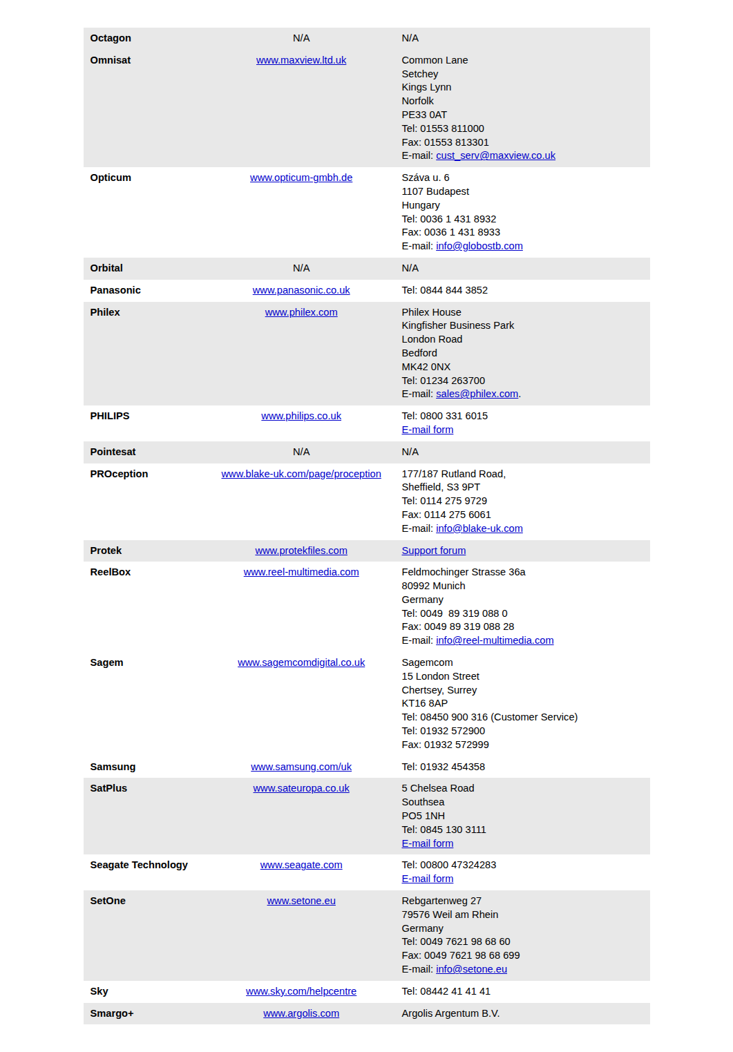| Octagon | N/A | N/A |
| Omnisat | www.maxview.ltd.uk | Common Lane Setchey Kings Lynn Norfolk PE33 0AT Tel: 01553 811000 Fax: 01553 813301 E-mail: cust_serv@maxview.co.uk |
| Opticum | www.opticum-gmbh.de | Száva u. 6 1107 Budapest Hungary Tel: 0036 1 431 8932 Fax: 0036 1 431 8933 E-mail: info@globostb.com |
| Orbital | N/A | N/A |
| Panasonic | www.panasonic.co.uk | Tel: 0844 844 3852 |
| Philex | www.philex.com | Philex House Kingfisher Business Park London Road Bedford MK42 0NX Tel: 01234 263700 E-mail: sales@philex.com . |
| PHILIPS | www.philips.co.uk | Tel: 0800 331 6015 E-mail form |
| Pointesat | N/A | N/A |
| PROception | www.blake-uk.com/page/proception | 177/187 Rutland Road, Sheffield, S3 9PT Tel: 0114 275 9729 Fax: 0114 275 6061 E-mail: info@blake-uk.com |
| Protek | www.protekfiles.com | Support forum |
| ReelBox | www.reel-multimedia.com | Feldmochinger Strasse 36a 80992 Munich Germany Tel: 0049 89 319 088 0 Fax: 0049 89 319 088 28 E-mail: info@reel-multimedia.com |
| Sagem | www.sagemcomdigital.co.uk | Sagemcom 15 London Street Chertsey, Surrey KT16 8AP Tel: 08450 900 316 (Customer Service) Tel: 01932 572900 Fax: 01932 572999 |
| Samsung | www.samsung.com/uk | Tel: 01932 454358 |
| SatPlus | www.sateuropa.co.uk | 5 Chelsea Road Southsea PO5 1NH Tel: 0845 130 3111 E-mail form |
| Seagate Technology | www.seagate.com | Tel: 00800 47324283 E-mail form |
| SetOne | www.setone.eu | Rebgartenweg 27 79576 Weil am Rhein Germany Tel: 0049 7621 98 68 60 Fax: 0049 7621 98 68 699 E-mail: info@setone.eu |
| Sky | www.sky.com/helpcentre | Tel: 08442 41 41 41 |
| Smargo+ | www.argolis.com | Argolis Argentum B.V. |